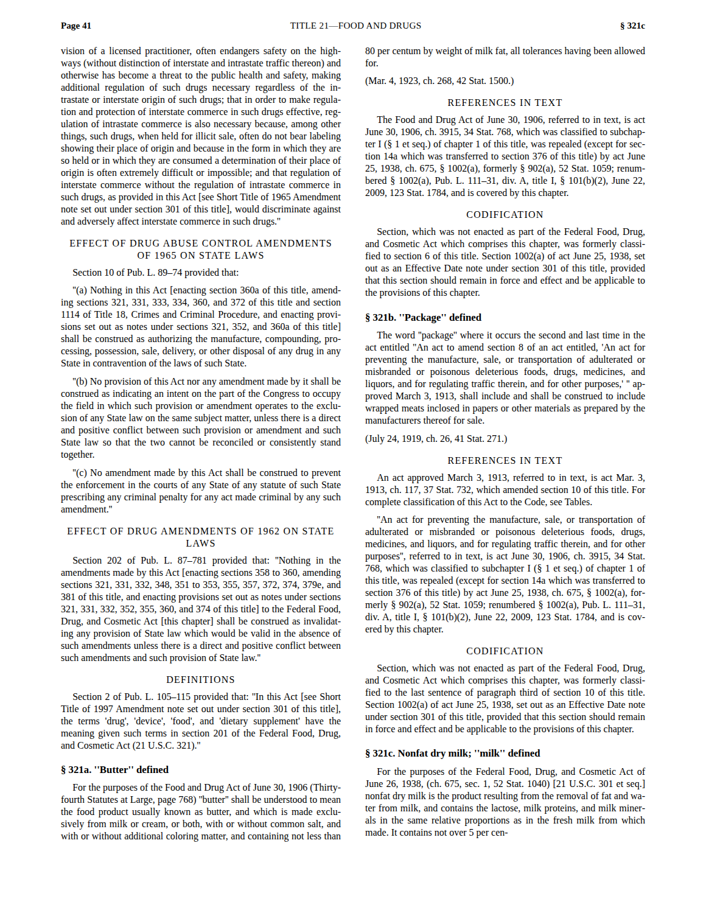Page 41
TITLE 21—FOOD AND DRUGS
§ 321c
vision of a licensed practitioner, often endangers safety on the highways (without distinction of interstate and intrastate traffic thereon) and otherwise has become a threat to the public health and safety, making additional regulation of such drugs necessary regardless of the intrastate or interstate origin of such drugs; that in order to make regulation and protection of interstate commerce in such drugs effective, regulation of intrastate commerce is also necessary because, among other things, such drugs, when held for illicit sale, often do not bear labeling showing their place of origin and because in the form in which they are so held or in which they are consumed a determination of their place of origin is often extremely difficult or impossible; and that regulation of interstate commerce without the regulation of intrastate commerce in such drugs, as provided in this Act [see Short Title of 1965 Amendment note set out under section 301 of this title], would discriminate against and adversely affect interstate commerce in such drugs.''
Effect of Drug Abuse Control Amendments of 1965 on State Laws
Section 10 of Pub. L. 89–74 provided that:
''(a) Nothing in this Act [enacting section 360a of this title, amending sections 321, 331, 333, 334, 360, and 372 of this title and section 1114 of Title 18, Crimes and Criminal Procedure, and enacting provisions set out as notes under sections 321, 352, and 360a of this title] shall be construed as authorizing the manufacture, compounding, processing, possession, sale, delivery, or other disposal of any drug in any State in contravention of the laws of such State.
''(b) No provision of this Act nor any amendment made by it shall be construed as indicating an intent on the part of the Congress to occupy the field in which such provision or amendment operates to the exclusion of any State law on the same subject matter, unless there is a direct and positive conflict between such provision or amendment and such State law so that the two cannot be reconciled or consistently stand together.
''(c) No amendment made by this Act shall be construed to prevent the enforcement in the courts of any State of any statute of such State prescribing any criminal penalty for any act made criminal by any such amendment.''
Effect of Drug Amendments of 1962 on State Laws
Section 202 of Pub. L. 87–781 provided that: ''Nothing in the amendments made by this Act [enacting sections 358 to 360, amending sections 321, 331, 332, 348, 351 to 353, 355, 357, 372, 374, 379e, and 381 of this title, and enacting provisions set out as notes under sections 321, 331, 332, 352, 355, 360, and 374 of this title] to the Federal Food, Drug, and Cosmetic Act [this chapter] shall be construed as invalidating any provision of State law which would be valid in the absence of such amendments unless there is a direct and positive conflict between such amendments and such provision of State law.''
Definitions
Section 2 of Pub. L. 105–115 provided that: ''In this Act [see Short Title of 1997 Amendment note set out under section 301 of this title], the terms 'drug', 'device', 'food', and 'dietary supplement' have the meaning given such terms in section 201 of the Federal Food, Drug, and Cosmetic Act (21 U.S.C. 321).''
§ 321a. ''Butter'' defined
For the purposes of the Food and Drug Act of June 30, 1906 (Thirty-fourth Statutes at Large, page 768) ''butter'' shall be understood to mean the food product usually known as butter, and which is made exclusively from milk or cream, or both, with or without common salt, and with or without additional coloring matter, and containing not less than 80 per centum by weight of milk fat, all tolerances having been allowed for.
(Mar. 4, 1923, ch. 268, 42 Stat. 1500.)
References in Text
The Food and Drug Act of June 30, 1906, referred to in text, is act June 30, 1906, ch. 3915, 34 Stat. 768, which was classified to subchapter I (§ 1 et seq.) of chapter 1 of this title, was repealed (except for section 14a which was transferred to section 376 of this title) by act June 25, 1938, ch. 675, § 1002(a), formerly § 902(a), 52 Stat. 1059; renumbered § 1002(a), Pub. L. 111–31, div. A, title I, § 101(b)(2), June 22, 2009, 123 Stat. 1784, and is covered by this chapter.
Codification
Section, which was not enacted as part of the Federal Food, Drug, and Cosmetic Act which comprises this chapter, was formerly classified to section 6 of this title. Section 1002(a) of act June 25, 1938, set out as an Effective Date note under section 301 of this title, provided that this section should remain in force and effect and be applicable to the provisions of this chapter.
§ 321b. ''Package'' defined
The word ''package'' where it occurs the second and last time in the act entitled ''An act to amend section 8 of an act entitled, 'An act for preventing the manufacture, sale, or transportation of adulterated or misbranded or poisonous deleterious foods, drugs, medicines, and liquors, and for regulating traffic therein, and for other purposes,' '' approved March 3, 1913, shall include and shall be construed to include wrapped meats inclosed in papers or other materials as prepared by the manufacturers thereof for sale.
(July 24, 1919, ch. 26, 41 Stat. 271.)
References in Text
An act approved March 3, 1913, referred to in text, is act Mar. 3, 1913, ch. 117, 37 Stat. 732, which amended section 10 of this title. For complete classification of this Act to the Code, see Tables.
''An act for preventing the manufacture, sale, or transportation of adulterated or misbranded or poisonous deleterious foods, drugs, medicines, and liquors, and for regulating traffic therein, and for other purposes'', referred to in text, is act June 30, 1906, ch. 3915, 34 Stat. 768, which was classified to subchapter I (§ 1 et seq.) of chapter 1 of this title, was repealed (except for section 14a which was transferred to section 376 of this title) by act June 25, 1938, ch. 675, § 1002(a), formerly § 902(a), 52 Stat. 1059; renumbered § 1002(a), Pub. L. 111–31, div. A, title I, § 101(b)(2), June 22, 2009, 123 Stat. 1784, and is covered by this chapter.
Codification
Section, which was not enacted as part of the Federal Food, Drug, and Cosmetic Act which comprises this chapter, was formerly classified to the last sentence of paragraph third of section 10 of this title. Section 1002(a) of act June 25, 1938, set out as an Effective Date note under section 301 of this title, provided that this section should remain in force and effect and be applicable to the provisions of this chapter.
§ 321c. Nonfat dry milk; ''milk'' defined
For the purposes of the Federal Food, Drug, and Cosmetic Act of June 26, 1938, (ch. 675, sec. 1, 52 Stat. 1040) [21 U.S.C. 301 et seq.] nonfat dry milk is the product resulting from the removal of fat and water from milk, and contains the lactose, milk proteins, and milk minerals in the same relative proportions as in the fresh milk from which made. It contains not over 5 per cen-